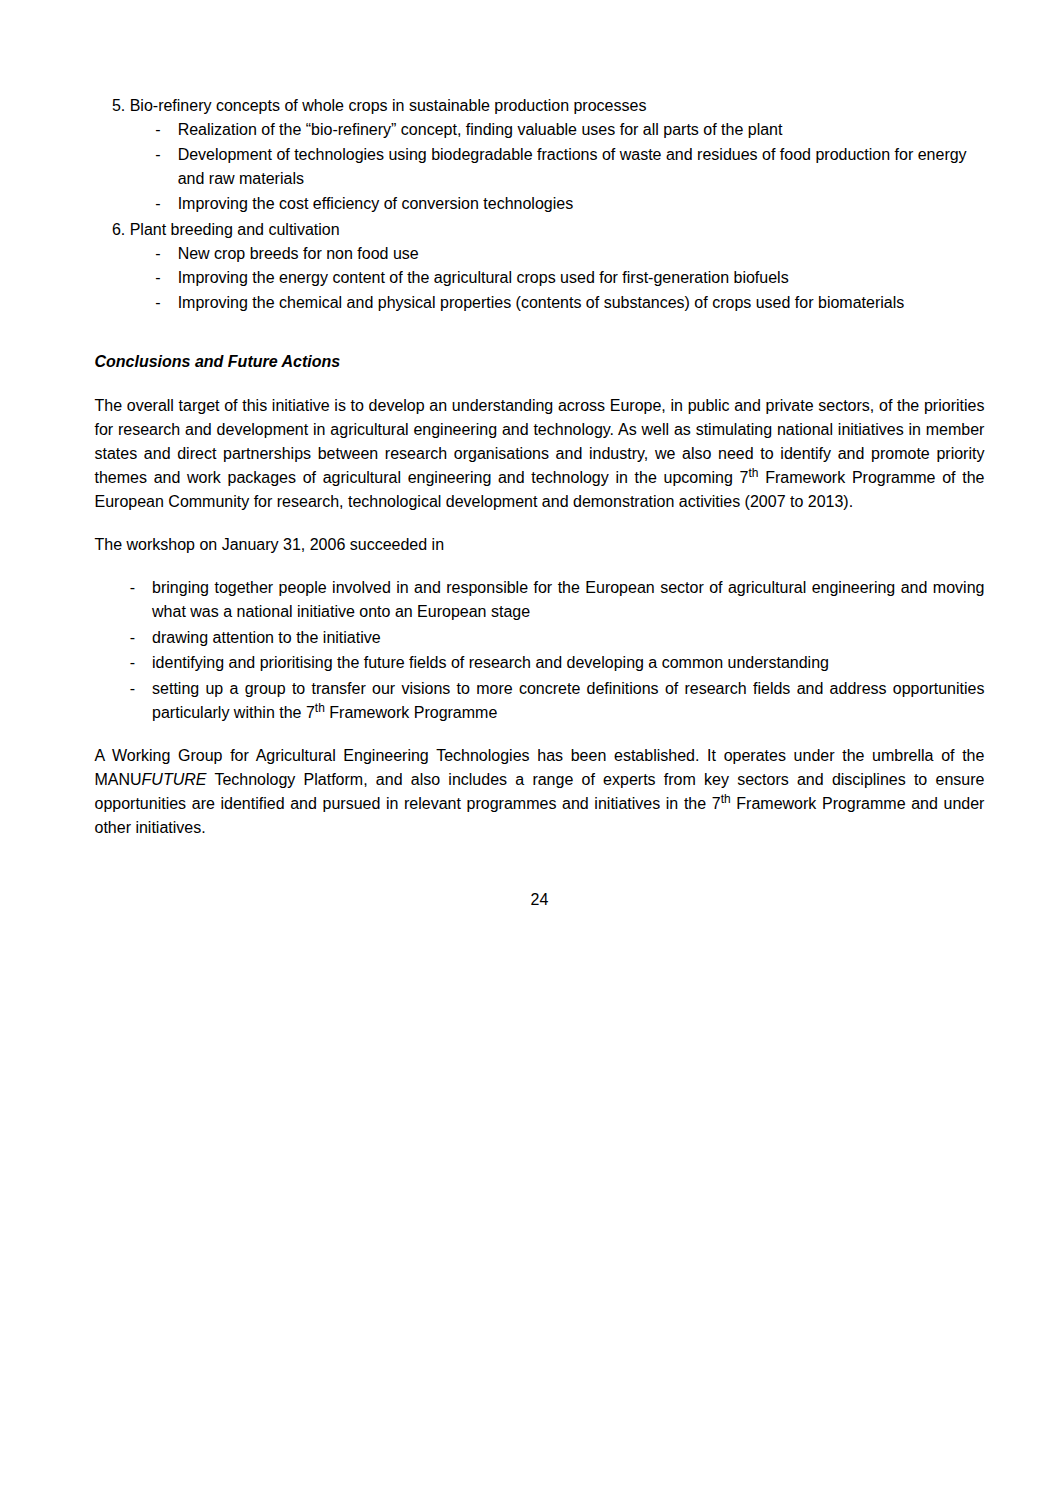Bio-refinery concepts of whole crops in sustainable production processes
Realization of the “bio-refinery” concept, finding valuable uses for all parts of the plant
Development of technologies using biodegradable fractions of waste and residues of food production for energy and raw materials
Improving the cost efficiency of conversion technologies
Plant breeding and cultivation
New crop breeds for non food use
Improving the energy content of the agricultural crops used for first-generation biofuels
Improving the chemical and physical properties (contents of substances) of crops used for biomaterials
Conclusions and Future Actions
The overall target of this initiative is to develop an understanding across Europe, in public and private sectors, of the priorities for research and development in agricultural engineering and technology. As well as stimulating national initiatives in member states and direct partnerships between research organisations and industry, we also need to identify and promote priority themes and work packages of agricultural engineering and technology in the upcoming 7th Framework Programme of the European Community for research, technological development and demonstration activities (2007 to 2013).
The workshop on January 31, 2006 succeeded in
bringing together people involved in and responsible for the European sector of agricultural engineering and moving what was a national initiative onto an European stage
drawing attention to the initiative
identifying and prioritising the future fields of research and developing a common understanding
setting up a group to transfer our visions to more concrete definitions of research fields and address opportunities particularly within the 7th Framework Programme
A Working Group for Agricultural Engineering Technologies has been established. It operates under the umbrella of the MANUFUTURE Technology Platform, and also includes a range of experts from key sectors and disciplines to ensure opportunities are identified and pursued in relevant programmes and initiatives in the 7th Framework Programme and under other initiatives.
24